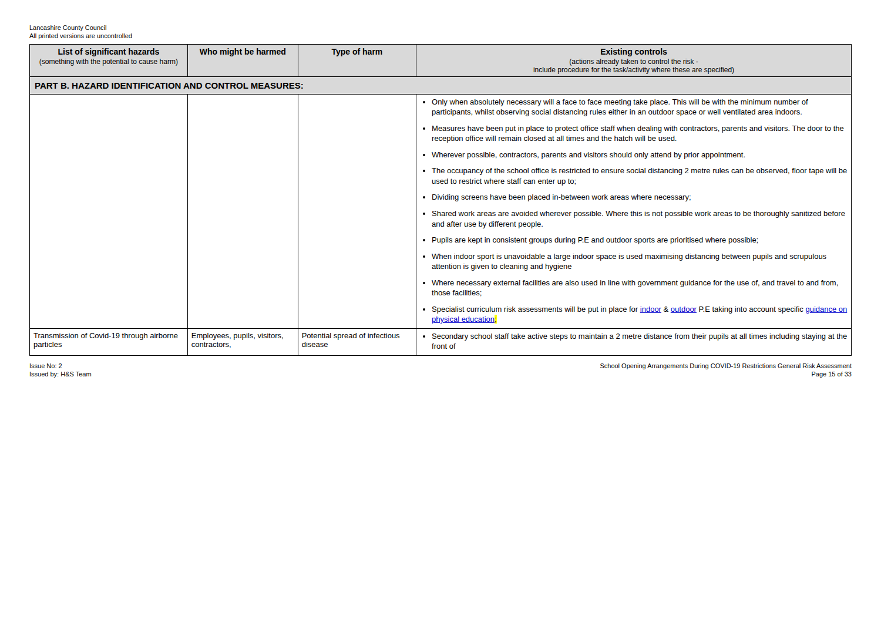Lancashire County Council
All printed versions are uncontrolled
| PART B. HAZARD IDENTIFICATION AND CONTROL MEASURES: |
| List of significant hazards (something with the potential to cause harm) | Who might be harmed | Type of harm | Existing controls (actions already taken to control the risk - include procedure for the task/activity where these are specified) |
| | | | Only when absolutely necessary will a face to face meeting take place. This will be with the minimum number of participants, whilst observing social distancing rules either in an outdoor space or well ventilated area indoors. Measures have been put in place to protect office staff when dealing with contractors, parents and visitors. The door to the reception office will remain closed at all times and the hatch will be used. Wherever possible, contractors, parents and visitors should only attend by prior appointment. The occupancy of the school office is restricted to ensure social distancing 2 metre rules can be observed, floor tape will be used to restrict where staff can enter up to; Dividing screens have been placed in-between work areas where necessary; Shared work areas are avoided wherever possible. Where this is not possible work areas to be thoroughly sanitized before and after use by different people. Pupils are kept in consistent groups during P.E and outdoor sports are prioritised where possible; When indoor sport is unavoidable a large indoor space is used maximising distancing between pupils and scrupulous attention is given to cleaning and hygiene Where necessary external facilities are also used in line with government guidance for the use of, and travel to and from, those facilities; Specialist curriculum risk assessments will be put in place for indoor & outdoor P.E taking into account specific guidance on physical education ; |
| Transmission of Covid-19 through airborne particles | Employees, pupils, visitors, contractors, | Potential spread of infectious disease | Secondary school staff take active steps to maintain a 2 metre distance from their pupils at all times including staying at the front of |
Issue No: 2
Issued by: H&S Team
School Opening Arrangements During COVID-19 Restrictions General Risk Assessment
Page 15 of 33